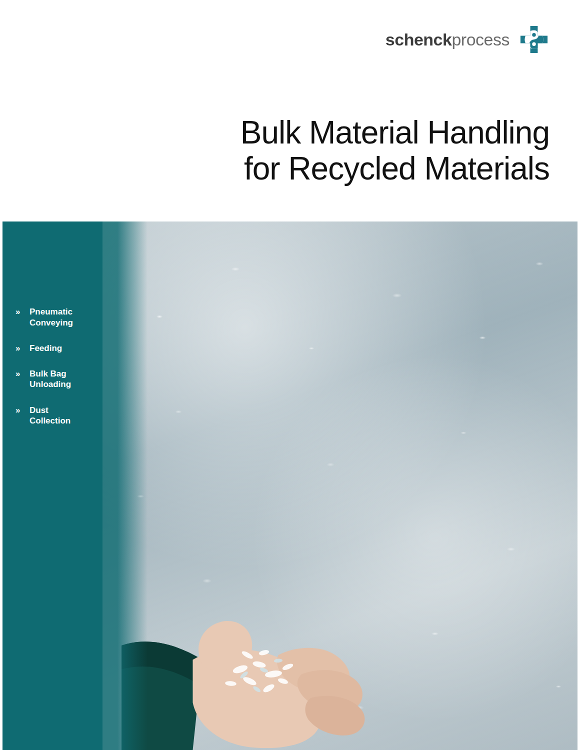schenck process
Bulk Material Handling for Recycled Materials
»Pneumatic
Conveying
»Feeding
»Bulk Bag
Unloading
»Dust
Collection